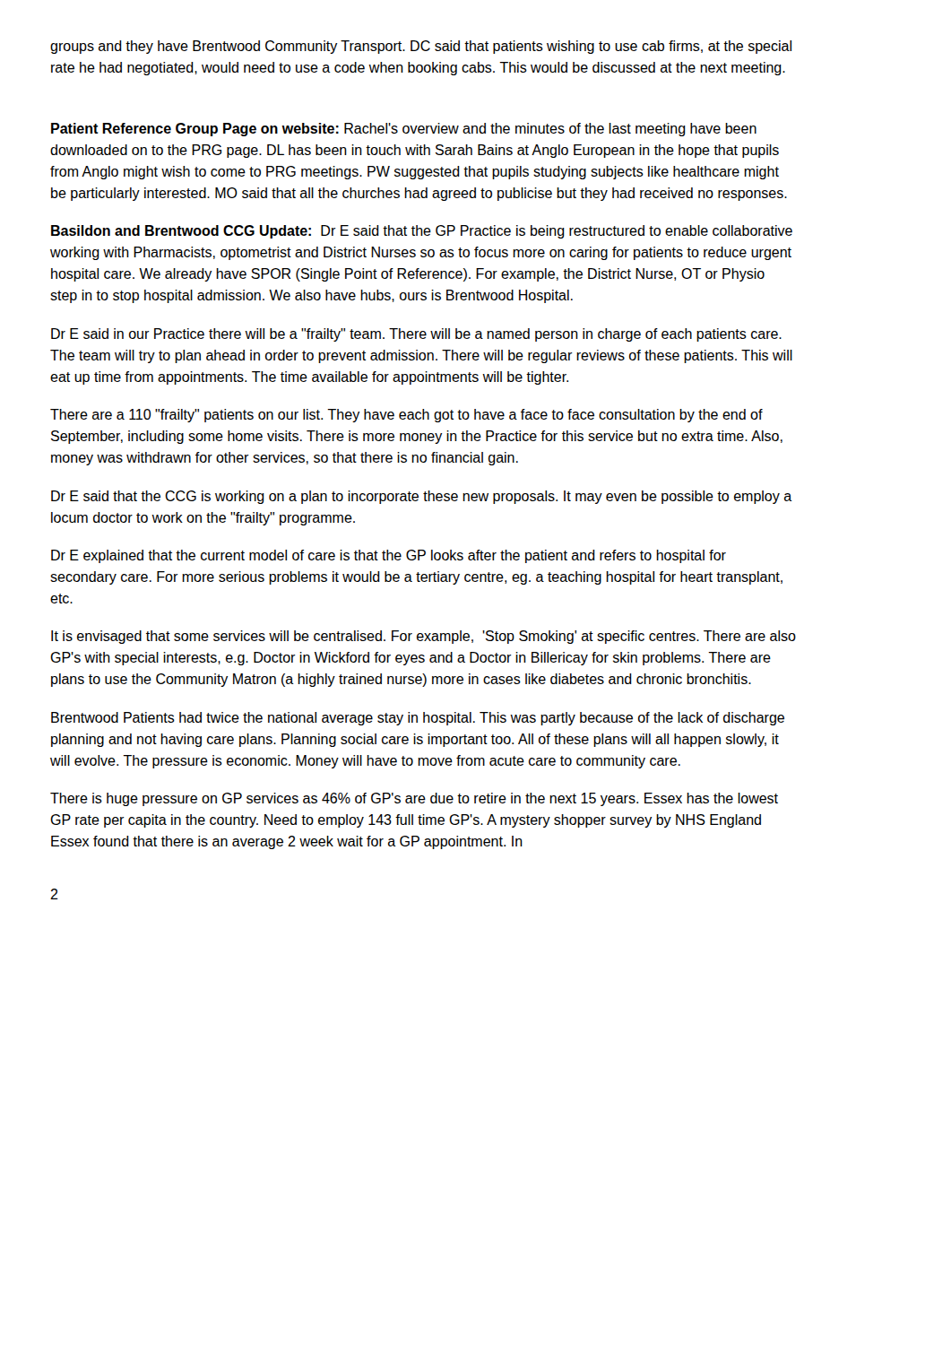groups and they have Brentwood Community Transport. DC said that patients wishing to use cab firms, at the special rate he had negotiated, would need to use a code when booking cabs. This would be discussed at the next meeting.
Patient Reference Group Page on website: Rachel's overview and the minutes of the last meeting have been downloaded on to the PRG page. DL has been in touch with Sarah Bains at Anglo European in the hope that pupils from Anglo might wish to come to PRG meetings. PW suggested that pupils studying subjects like healthcare might be particularly interested. MO said that all the churches had agreed to publicise but they had received no responses.
Basildon and Brentwood CCG Update: Dr E said that the GP Practice is being restructured to enable collaborative working with Pharmacists, optometrist and District Nurses so as to focus more on caring for patients to reduce urgent hospital care. We already have SPOR (Single Point of Reference). For example, the District Nurse, OT or Physio step in to stop hospital admission. We also have hubs, ours is Brentwood Hospital.
Dr E said in our Practice there will be a "frailty" team. There will be a named person in charge of each patients care. The team will try to plan ahead in order to prevent admission. There will be regular reviews of these patients. This will eat up time from appointments. The time available for appointments will be tighter.
There are a 110 "frailty" patients on our list. They have each got to have a face to face consultation by the end of September, including some home visits. There is more money in the Practice for this service but no extra time. Also, money was withdrawn for other services, so that there is no financial gain.
Dr E said that the CCG is working on a plan to incorporate these new proposals. It may even be possible to employ a locum doctor to work on the "frailty" programme.
Dr E explained that the current model of care is that the GP looks after the patient and refers to hospital for secondary care. For more serious problems it would be a tertiary centre, eg. a teaching hospital for heart transplant, etc.
It is envisaged that some services will be centralised. For example, 'Stop Smoking' at specific centres. There are also GP's with special interests, e.g. Doctor in Wickford for eyes and a Doctor in Billericay for skin problems. There are plans to use the Community Matron (a highly trained nurse) more in cases like diabetes and chronic bronchitis.
Brentwood Patients had twice the national average stay in hospital. This was partly because of the lack of discharge planning and not having care plans. Planning social care is important too. All of these plans will all happen slowly, it will evolve. The pressure is economic. Money will have to move from acute care to community care.
There is huge pressure on GP services as 46% of GP's are due to retire in the next 15 years. Essex has the lowest GP rate per capita in the country. Need to employ 143 full time GP's. A mystery shopper survey by NHS England Essex found that there is an average 2 week wait for a GP appointment. In
2